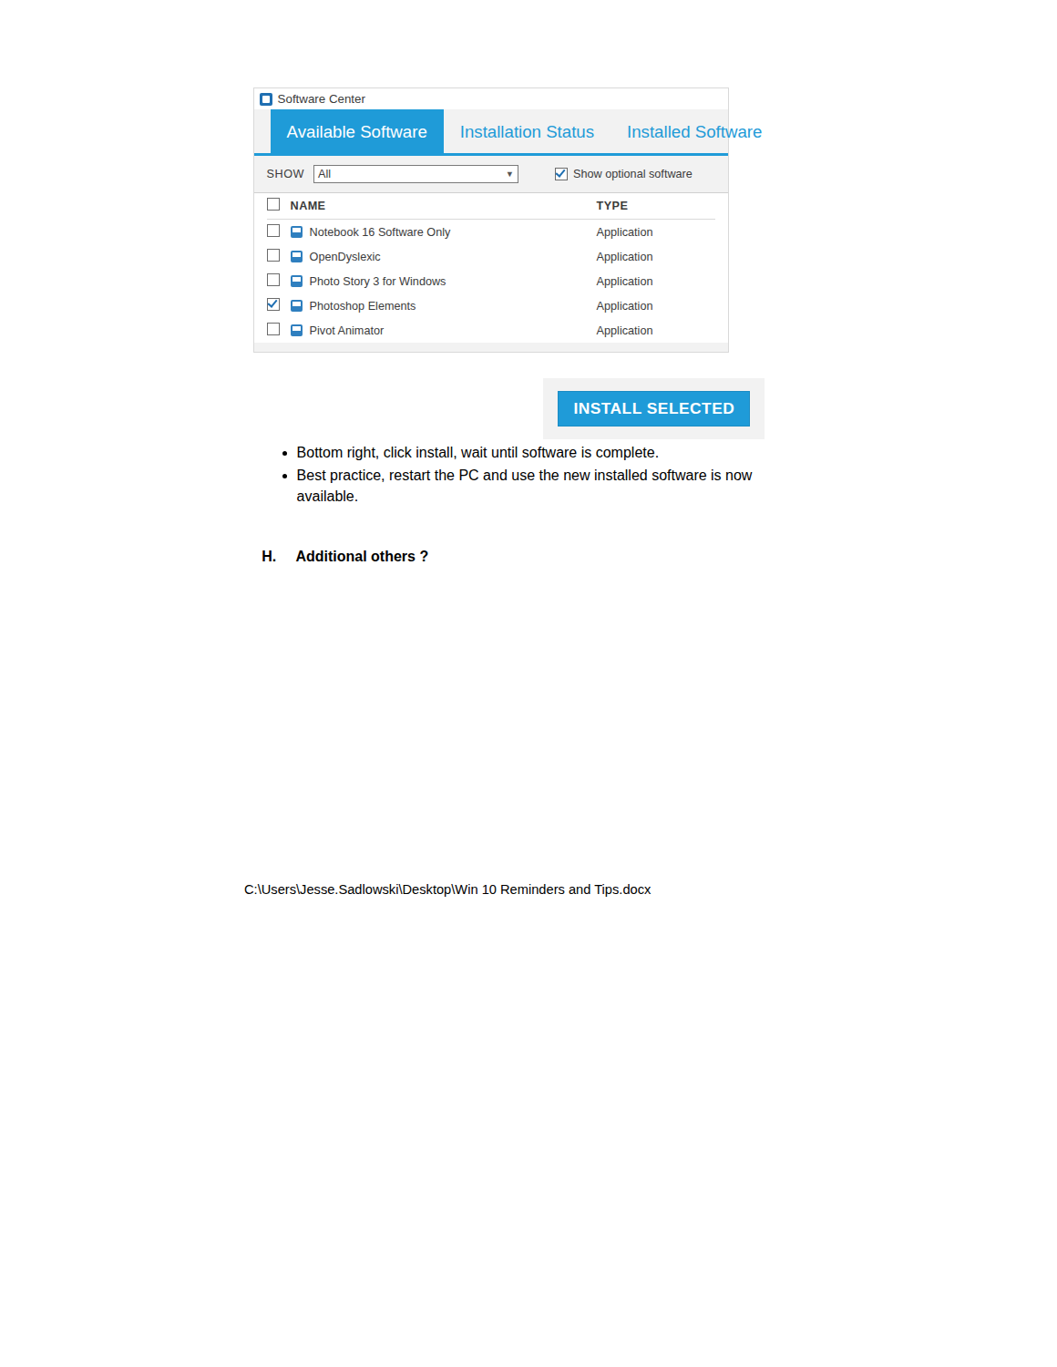Software Center
Available Software
Installation Status
Installed Software
SHOW All▼ Show optional software
NAME TYPE
Notebook 16 Software Only Application
OpenDyslexic Application
Photo Story 3 for Windows Application
Photoshop Elements Application
Pivot Animator Application
INSTALL SELECTED
Bottom right, click install, wait until software is complete.
Best practice, restart the PC and use the new installed software is now available.
H. Additional others ?
C:\Users\Jesse.Sadlowski\Desktop\Win 10 Reminders and Tips.docx